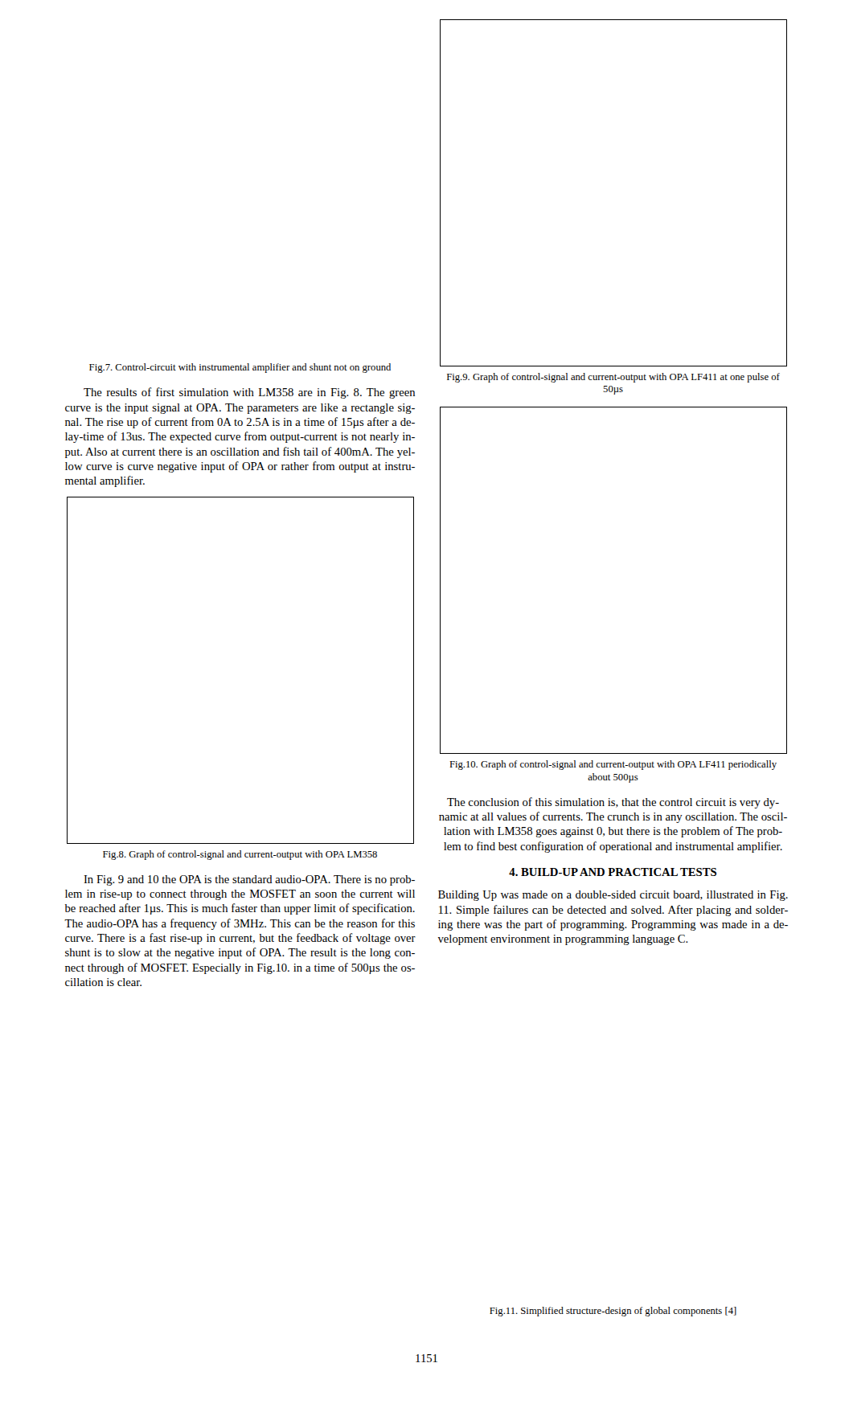Fig.7. Control-circuit with instrumental amplifier and shunt not on ground
The results of first simulation with LM358 are in Fig. 8. The green curve is the input signal at OPA. The parameters are like a rectangle signal. The rise up of current from 0A to 2.5A is in a time of 15µs after a delay-time of 13us. The expected curve from output-current is not nearly input. Also at current there is an oscillation and fish tail of 400mA. The yellow curve is curve negative input of OPA or rather from output at instrumental amplifier.
Fig.8. Graph of control-signal and current-output with OPA LM358
In Fig. 9 and 10 the OPA is the standard audio-OPA. There is no problem in rise-up to connect through the MOSFET an soon the current will be reached after 1µs. This is much faster than upper limit of specification. The audio-OPA has a frequency of 3MHz. This can be the reason for this curve. There is a fast rise-up in current, but the feedback of voltage over shunt is to slow at the negative input of OPA. The result is the long connect through of MOSFET. Especially in Fig.10. in a time of 500µs the oscillation is clear.
Fig.9. Graph of control-signal and current-output with OPA LF411 at one pulse of 50µs
Fig.10. Graph of control-signal and current-output with OPA LF411 periodically about 500µs
The conclusion of this simulation is, that the control circuit is very dynamic at all values of currents. The crunch is in any oscillation. The oscillation with LM358 goes against 0, but there is the problem of The problem to find best configuration of operational and instrumental amplifier.
4. Build-up and practical tests
Building Up was made on a double-sided circuit board, illustrated in Fig. 11. Simple failures can be detected and solved. After placing and soldering there was the part of programming. Programming was made in a development environment in programming language C.
Fig.11. Simplified structure-design of global components [4]
1151